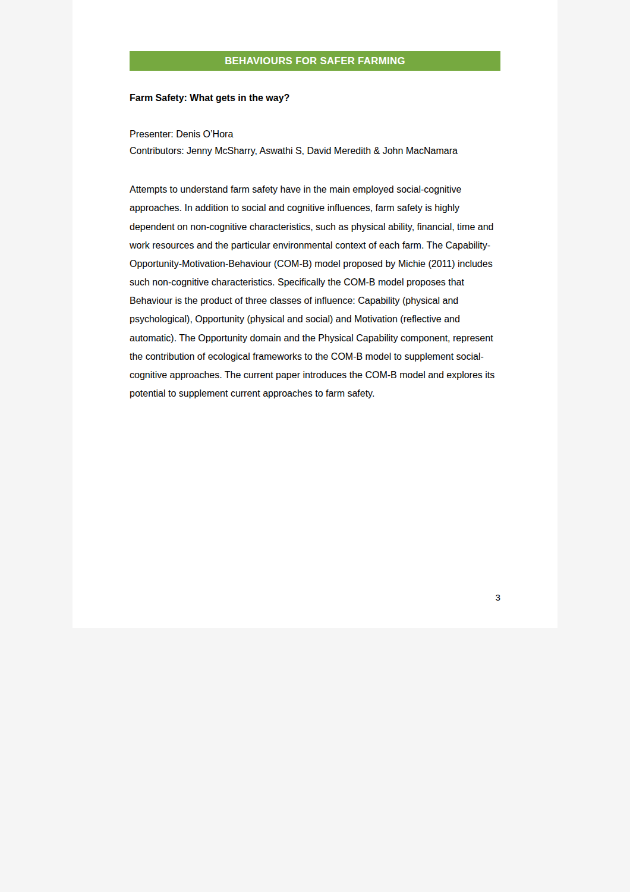BEHAVIOURS FOR SAFER FARMING
Farm Safety: What gets in the way?
Presenter: Denis O’Hora
Contributors: Jenny McSharry, Aswathi S, David Meredith & John MacNamara
Attempts to understand farm safety have in the main employed social-cognitive approaches. In addition to social and cognitive influences, farm safety is highly dependent on non-cognitive characteristics, such as physical ability, financial, time and work resources and the particular environmental context of each farm. The Capability-Opportunity-Motivation-Behaviour (COM-B) model proposed by Michie (2011) includes such non-cognitive characteristics. Specifically the COM-B model proposes that Behaviour is the product of three classes of influence: Capability (physical and psychological), Opportunity (physical and social) and Motivation (reflective and automatic). The Opportunity domain and the Physical Capability component, represent the contribution of ecological frameworks to the COM-B model to supplement social-cognitive approaches. The current paper introduces the COM-B model and explores its potential to supplement current approaches to farm safety.
3